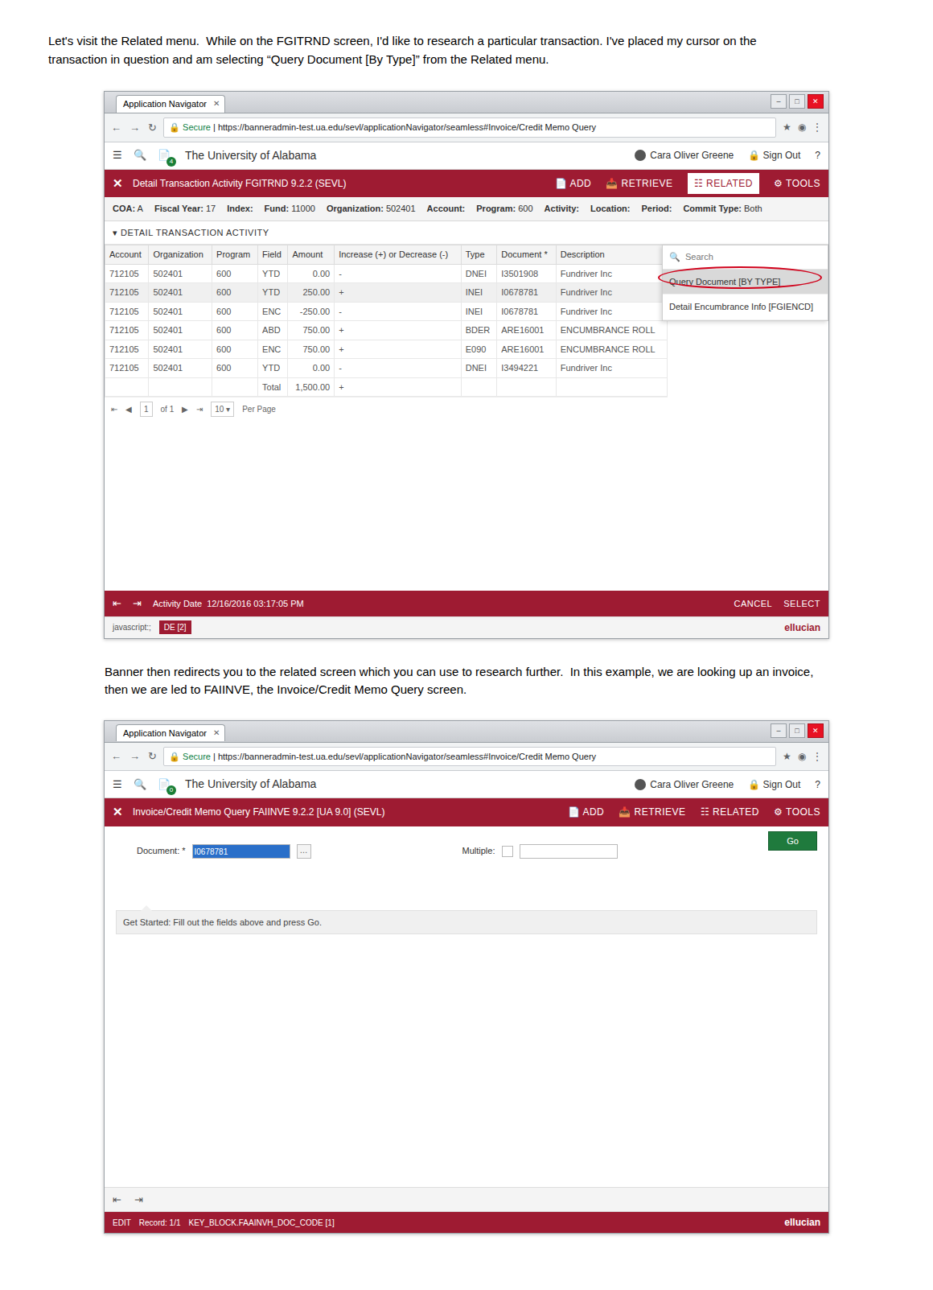Let's visit the Related menu. While on the FGITRND screen, I'd like to research a particular transaction. I've placed my cursor on the transaction in question and am selecting “Query Document [By Type]” from the Related menu.
Application Navigator ✕
–□✕
←→↻
🔒 Secure | https://banneradmin-test.ua.edu/sevl/applicationNavigator/seamless#Invoice/Credit Memo Query
★◉⋮
☰ 🔍 📄4
The University of Alabama
Cara Oliver Greene 🔒 Sign Out ?
✕ Detail Transaction Activity FGITRND 9.2.2 (SEVL)
📄 ADD 📥 RETRIEVE ☷ RELATED ⚙ TOOLS
COA: A Fiscal Year: 17 Index: Fund: 11000 Organization: 502401 Account: Program: 600 Activity: Location: Period: Commit Type: Both
▾ DETAIL TRANSACTION ACTIVITY
| Account | Organization | Program | Field | Amount | Increase (+) or Decrease (-) | Type | Document * | Description |
| --- | --- | --- | --- | --- | --- | --- | --- | --- |
| 712105 | 502401 | 600 | YTD | 0.00 | - | DNEI | I3501908 | Fundriver Inc |
| 712105 | 502401 | 600 | YTD | 250.00 | + | INEI | I0678781 | Fundriver Inc |
| 712105 | 502401 | 600 | ENC | -250.00 | - | INEI | I0678781 | Fundriver Inc |
| 712105 | 502401 | 600 | ABD | 750.00 | + | BDER | ARE16001 | ENCUMBRANCE ROLL |
| 712105 | 502401 | 600 | ENC | 750.00 | + | E090 | ARE16001 | ENCUMBRANCE ROLL |
| 712105 | 502401 | 600 | YTD | 0.00 | - | DNEI | I3494221 | Fundriver Inc |
| | | | Total | 1,500.00 | + | | | |
⇤◀1 of 1▶⇥ 10 ▾Per Page
🔍 Search
Query Document [BY TYPE]
Detail Encumbrance Info [FGIENCD]
⇤⇥
Activity Date 12/16/2016 03:17:05 PM
CANCEL SELECT
javascript:; DE [2] ellucian
Banner then redirects you to the related screen which you can use to research further. In this example, we are looking up an invoice, then we are led to FAIINVE, the Invoice/Credit Memo Query screen.
Application Navigator ✕
–□✕
←→↻
🔒 Secure | https://banneradmin-test.ua.edu/sevl/applicationNavigator/seamless#Invoice/Credit Memo Query
★◉⋮
☰ 🔍 📄0
The University of Alabama
Cara Oliver Greene 🔒 Sign Out ?
✕ Invoice/Credit Memo Query FAIINVE 9.2.2 [UA 9.0] (SEVL)
📄 ADD 📥 RETRIEVE ☷ RELATED ⚙ TOOLS
Go
Document: * I0678781 … Multiple:
Get Started: Fill out the fields above and press Go.
⇤⇥
EDIT Record: 1/1 KEY_BLOCK.FAAINVH_DOC_CODE [1] ellucian